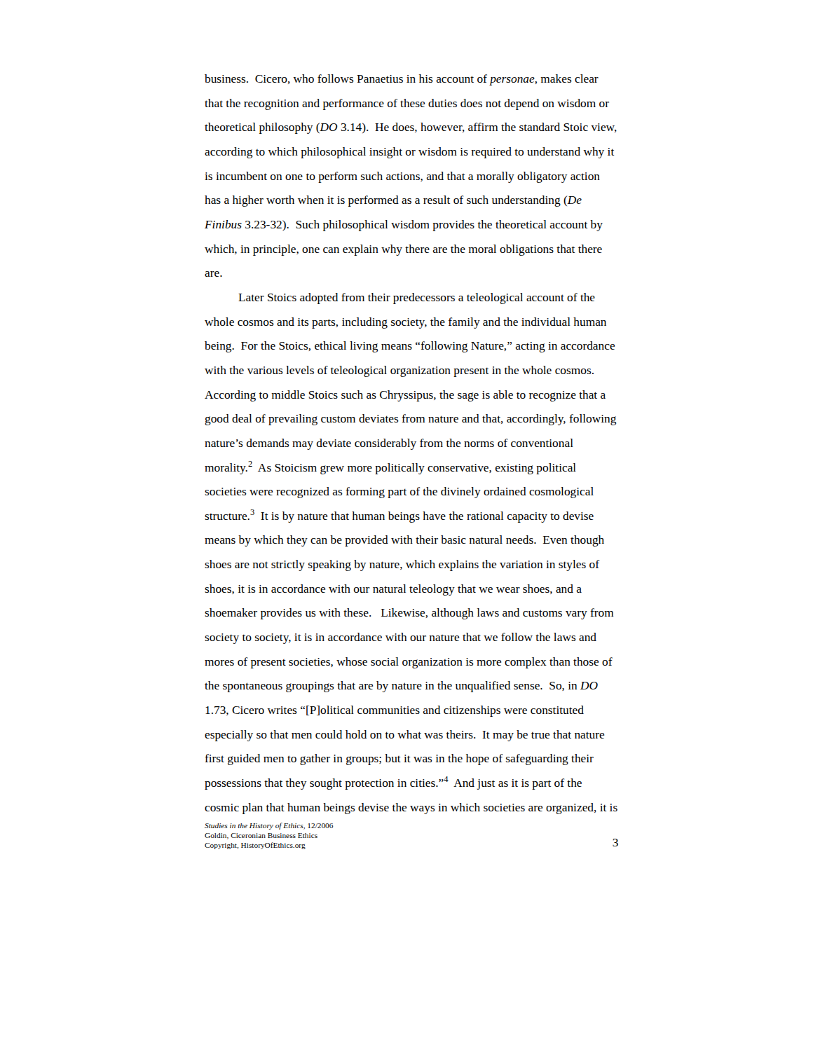business. Cicero, who follows Panaetius in his account of personae, makes clear that the recognition and performance of these duties does not depend on wisdom or theoretical philosophy (DO 3.14). He does, however, affirm the standard Stoic view, according to which philosophical insight or wisdom is required to understand why it is incumbent on one to perform such actions, and that a morally obligatory action has a higher worth when it is performed as a result of such understanding (De Finibus 3.23-32). Such philosophical wisdom provides the theoretical account by which, in principle, one can explain why there are the moral obligations that there are.
Later Stoics adopted from their predecessors a teleological account of the whole cosmos and its parts, including society, the family and the individual human being. For the Stoics, ethical living means “following Nature,” acting in accordance with the various levels of teleological organization present in the whole cosmos. According to middle Stoics such as Chryssipus, the sage is able to recognize that a good deal of prevailing custom deviates from nature and that, accordingly, following nature’s demands may deviate considerably from the norms of conventional morality.2 As Stoicism grew more politically conservative, existing political societies were recognized as forming part of the divinely ordained cosmological structure.3 It is by nature that human beings have the rational capacity to devise means by which they can be provided with their basic natural needs. Even though shoes are not strictly speaking by nature, which explains the variation in styles of shoes, it is in accordance with our natural teleology that we wear shoes, and a shoemaker provides us with these. Likewise, although laws and customs vary from society to society, it is in accordance with our nature that we follow the laws and mores of present societies, whose social organization is more complex than those of the spontaneous groupings that are by nature in the unqualified sense. So, in DO 1.73, Cicero writes “[P]olitical communities and citizenships were constituted especially so that men could hold on to what was theirs. It may be true that nature first guided men to gather in groups; but it was in the hope of safeguarding their possessions that they sought protection in cities.”4 And just as it is part of the cosmic plan that human beings devise the ways in which societies are organized, it is
Studies in the History of Ethics, 12/2006
Goldin, Ciceronian Business Ethics
Copyright, HistoryOfEthics.org
3